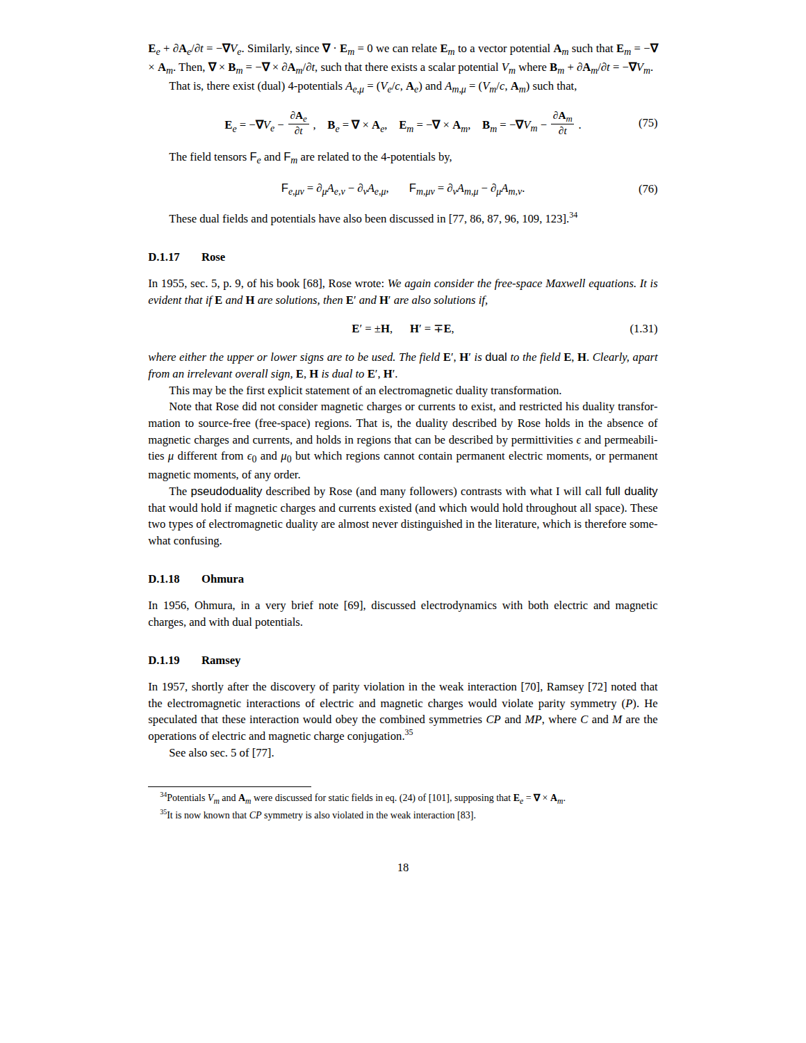Ee + ∂Ae/∂t = −∇Ve. Similarly, since ∇ · Em = 0 we can relate Em to a vector potential Am such that Em = −∇ × Am. Then, ∇ × Bm = −∇ × ∂Am/∂t, such that there exists a scalar potential Vm where Bm + ∂Am/∂t = −∇Vm.
That is, there exist (dual) 4-potentials Ae,μ = (Ve/c, Ae) and Am,μ = (Vm/c, Am) such that,
Ee = −∇Ve − ∂Ae∂t , Be = ∇ × Ae, Em = −∇ × Am, Bm = −∇Vm − ∂Am∂t . (75)
The field tensors Fe and Fm are related to the 4-potentials by,
Fe,μν = ∂μAe,ν − ∂νAe,μ, Fm,μν = ∂νAm,μ − ∂μAm,ν. (76)
These dual fields and potentials have also been discussed in [77, 86, 87, 96, 109, 123].34
D.1.17 Rose
In 1955, sec. 5, p. 9, of his book [68], Rose wrote: We again consider the free-space Maxwell equations. It is evident that if E and H are solutions, then E′ and H′ are also solutions if,
E′ = ±H, H′ = ∓E, (1.31)
where either the upper or lower signs are to be used. The field E′, H′ is dual to the field E, H. Clearly, apart from an irrelevant overall sign, E, H is dual to E′, H′.
This may be the first explicit statement of an electromagnetic duality transformation.
Note that Rose did not consider magnetic charges or currents to exist, and restricted his duality transformation to source-free (free-space) regions. That is, the duality described by Rose holds in the absence of magnetic charges and currents, and holds in regions that can be described by permittivities ϵ and permeabilities μ different from ϵ0 and μ0 but which regions cannot contain permanent electric moments, or permanent magnetic moments, of any order.
The pseudoduality described by Rose (and many followers) contrasts with what I will call full duality that would hold if magnetic charges and currents existed (and which would hold throughout all space). These two types of electromagnetic duality are almost never distinguished in the literature, which is therefore somewhat confusing.
D.1.18 Ohmura
In 1956, Ohmura, in a very brief note [69], discussed electrodynamics with both electric and magnetic charges, and with dual potentials.
D.1.19 Ramsey
In 1957, shortly after the discovery of parity violation in the weak interaction [70], Ramsey [72] noted that the electromagnetic interactions of electric and magnetic charges would violate parity symmetry (P). He speculated that these interaction would obey the combined symmetries CP and MP, where C and M are the operations of electric and magnetic charge conjugation.35
See also sec. 5 of [77].
34Potentials Vm and Am were discussed for static fields in eq. (24) of [101], supposing that Ee = ∇ × Am.
35It is now known that CP symmetry is also violated in the weak interaction [83].
18